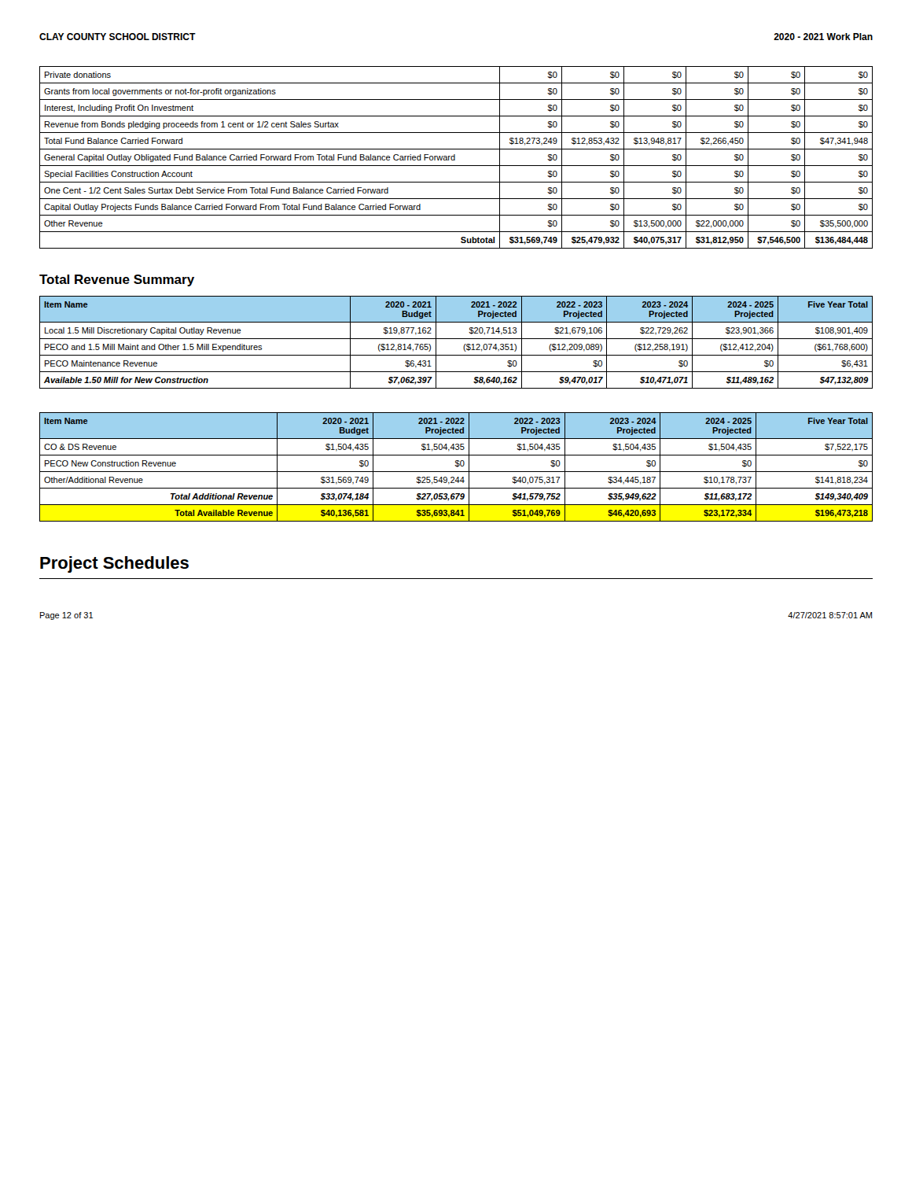CLAY COUNTY SCHOOL DISTRICT
2020 - 2021 Work Plan
| Private donations | $0 | $0 | $0 | $0 | $0 | $0 |
| Grants from local governments or not-for-profit organizations | $0 | $0 | $0 | $0 | $0 | $0 |
| Interest, Including Profit On Investment | $0 | $0 | $0 | $0 | $0 | $0 |
| Revenue from Bonds pledging proceeds from 1 cent or 1/2 cent Sales Surtax | $0 | $0 | $0 | $0 | $0 | $0 |
| Total Fund Balance Carried Forward | $18,273,249 | $12,853,432 | $13,948,817 | $2,266,450 | $0 | $47,341,948 |
| General Capital Outlay Obligated Fund Balance Carried Forward From Total Fund Balance Carried Forward | $0 | $0 | $0 | $0 | $0 | $0 |
| Special Facilities Construction Account | $0 | $0 | $0 | $0 | $0 | $0 |
| One Cent - 1/2 Cent Sales Surtax Debt Service From Total Fund Balance Carried Forward | $0 | $0 | $0 | $0 | $0 | $0 |
| Capital Outlay Projects Funds Balance Carried Forward From Total Fund Balance Carried Forward | $0 | $0 | $0 | $0 | $0 | $0 |
| Other Revenue | $0 | $0 | $13,500,000 | $22,000,000 | $0 | $35,500,000 |
| Subtotal | $31,569,749 | $25,479,932 | $40,075,317 | $31,812,950 | $7,546,500 | $136,484,448 |
Total Revenue Summary
| Item Name | 2020 - 2021 Budget | 2021 - 2022 Projected | 2022 - 2023 Projected | 2023 - 2024 Projected | 2024 - 2025 Projected | Five Year Total |
| --- | --- | --- | --- | --- | --- | --- |
| Local 1.5 Mill Discretionary Capital Outlay Revenue | $19,877,162 | $20,714,513 | $21,679,106 | $22,729,262 | $23,901,366 | $108,901,409 |
| PECO and 1.5 Mill Maint and Other 1.5 Mill Expenditures | ($12,814,765) | ($12,074,351) | ($12,209,089) | ($12,258,191) | ($12,412,204) | ($61,768,600) |
| PECO Maintenance Revenue | $6,431 | $0 | $0 | $0 | $0 | $6,431 |
| Available 1.50 Mill for New Construction | $7,062,397 | $8,640,162 | $9,470,017 | $10,471,071 | $11,489,162 | $47,132,809 |
| Item Name | 2020 - 2021 Budget | 2021 - 2022 Projected | 2022 - 2023 Projected | 2023 - 2024 Projected | 2024 - 2025 Projected | Five Year Total |
| --- | --- | --- | --- | --- | --- | --- |
| CO & DS Revenue | $1,504,435 | $1,504,435 | $1,504,435 | $1,504,435 | $1,504,435 | $7,522,175 |
| PECO New Construction Revenue | $0 | $0 | $0 | $0 | $0 | $0 |
| Other/Additional Revenue | $31,569,749 | $25,549,244 | $40,075,317 | $34,445,187 | $10,178,737 | $141,818,234 |
| Total Additional Revenue | $33,074,184 | $27,053,679 | $41,579,752 | $35,949,622 | $11,683,172 | $149,340,409 |
| Total Available Revenue | $40,136,581 | $35,693,841 | $51,049,769 | $46,420,693 | $23,172,334 | $196,473,218 |
Project Schedules
Page 12 of 31
4/27/2021 8:57:01 AM